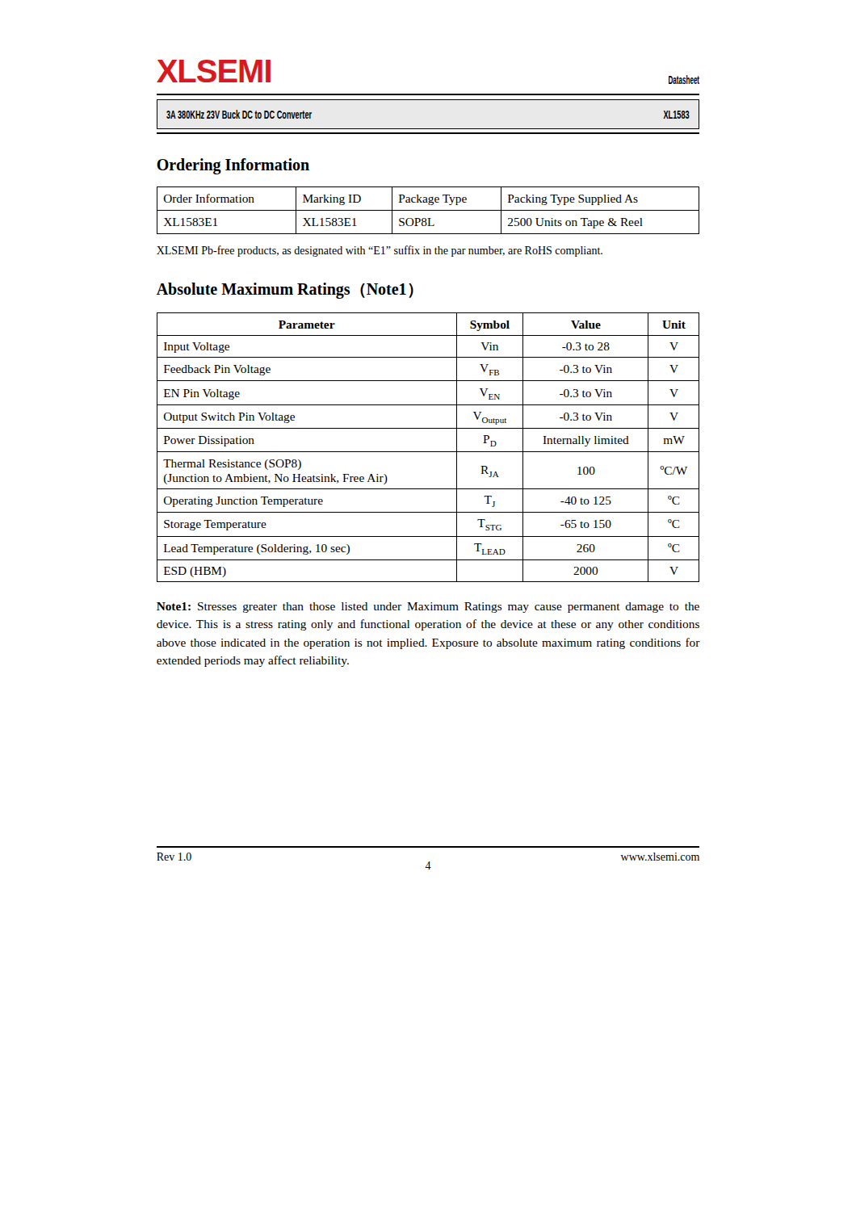XLSEMI
Datasheet
3A 380KHz 23V Buck DC to DC Converter
XL1583
Ordering Information
| Order Information | Marking ID | Package Type | Packing Type Supplied As |
| XL1583E1 | XL1583E1 | SOP8L | 2500 Units on Tape & Reel |
XLSEMI Pb-free products, as designated with “E1” suffix in the par number, are RoHS compliant.
Absolute Maximum Ratings（Note1）
| Parameter | Symbol | Value | Unit |
| --- | --- | --- | --- |
| Input Voltage | Vin | -0.3 to 28 | V |
| Feedback Pin Voltage | V FB | -0.3 to Vin | V |
| EN Pin Voltage | V EN | -0.3 to Vin | V |
| Output Switch Pin Voltage | V Output | -0.3 to Vin | V |
| Power Dissipation | P D | Internally limited | mW |
| Thermal Resistance (SOP8) (Junction to Ambient, No Heatsink, Free Air) | R JA | 100 | ºC/W |
| Operating Junction Temperature | T J | -40 to 125 | ºC |
| Storage Temperature | T STG | -65 to 150 | ºC |
| Lead Temperature (Soldering, 10 sec) | T LEAD | 260 | ºC |
| ESD (HBM) | | 2000 | V |
Note1: Stresses greater than those listed under Maximum Ratings may cause permanent damage to the device. This is a stress rating only and functional operation of the device at these or any other conditions above those indicated in the operation is not implied. Exposure to absolute maximum rating conditions for extended periods may affect reliability.
Rev 1.0
4
www.xlsemi.com